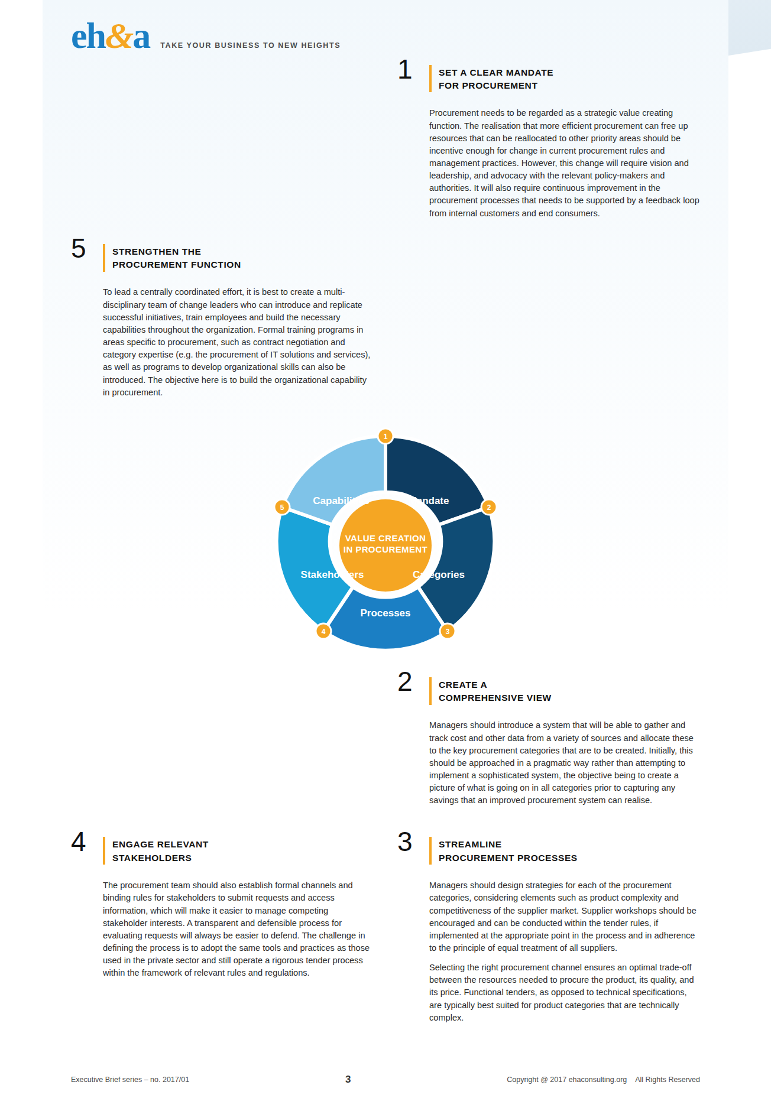eh&a
TAKE YOUR BUSINESS TO NEW HEIGHTS
1
Set a clear mandate
for procurement
Procurement needs to be regarded as a strategic value creating function. The realisation that more efficient procurement can free up resources that can be reallocated to other priority areas should be incentive enough for change in current procurement rules and management practices. However, this change will require vision and leadership, and advocacy with the relevant policy-makers and authorities. It will also require continuous improvement in the procurement processes that needs to be supported by a feedback loop from internal customers and end consumers.
5
Strengthen the
procurement function
To lead a centrally coordinated effort, it is best to create a multi-disciplinary team of change leaders who can introduce and replicate successful initiatives, train employees and build the necessary capabilities throughout the organization. Formal training programs in areas specific to procurement, such as contract negotiation and category expertise (e.g. the procurement of IT solutions and services), as well as programs to develop organizational skills can also be introduced. The objective here is to build the organizational capability in procurement.
VALUE CREATION IN PROCUREMENT Mandate Categories Processes Stakeholders Capabilities 1 2 3 4 5
2
Create a
comprehensive view
Managers should introduce a system that will be able to gather and track cost and other data from a variety of sources and allocate these to the key procurement categories that are to be created. Initially, this should be approached in a pragmatic way rather than attempting to implement a sophisticated system, the objective being to create a picture of what is going on in all categories prior to capturing any savings that an improved procurement system can realise.
4
Engage relevant
stakeholders
The procurement team should also establish formal channels and binding rules for stakeholders to submit requests and access information, which will make it easier to manage competing stakeholder interests. A transparent and defensible process for evaluating requests will always be easier to defend. The challenge in defining the process is to adopt the same tools and practices as those used in the private sector and still operate a rigorous tender process within the framework of relevant rules and regulations.
3
Streamline
procurement processes
Managers should design strategies for each of the procurement categories, considering elements such as product complexity and competitiveness of the supplier market. Supplier workshops should be encouraged and can be conducted within the tender rules, if implemented at the appropriate point in the process and in adherence to the principle of equal treatment of all suppliers.
Selecting the right procurement channel ensures an optimal trade-off between the resources needed to procure the product, its quality, and its price. Functional tenders, as opposed to technical specifications, are typically best suited for product categories that are technically complex.
Executive Brief series – no. 2017/01
3
Copyright @ 2017 ehaconsulting.org All Rights Reserved